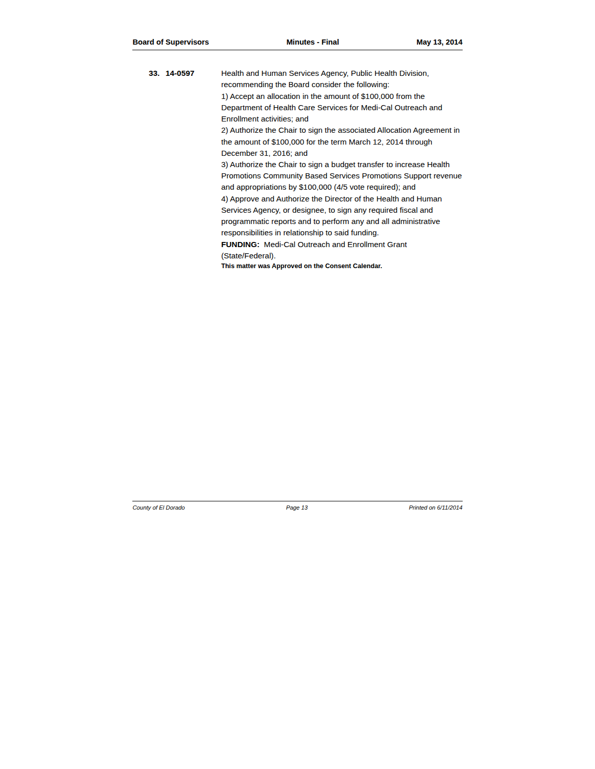Board of Supervisors
Minutes - Final
May 13, 2014
33.
14-0597
Health and Human Services Agency, Public Health Division, recommending the Board consider the following:
1) Accept an allocation in the amount of $100,000 from the Department of Health Care Services for Medi-Cal Outreach and Enrollment activities; and
2) Authorize the Chair to sign the associated Allocation Agreement in the amount of $100,000 for the term March 12, 2014 through December 31, 2016; and
3) Authorize the Chair to sign a budget transfer to increase Health Promotions Community Based Services Promotions Support revenue and appropriations by $100,000 (4/5 vote required); and
4) Approve and Authorize the Director of the Health and Human Services Agency, or designee, to sign any required fiscal and programmatic reports and to perform any and all administrative responsibilities in relationship to said funding.
FUNDING: Medi-Cal Outreach and Enrollment Grant (State/Federal).
This matter was Approved on the Consent Calendar.
County of El Dorado
Page 13
Printed on 6/11/2014